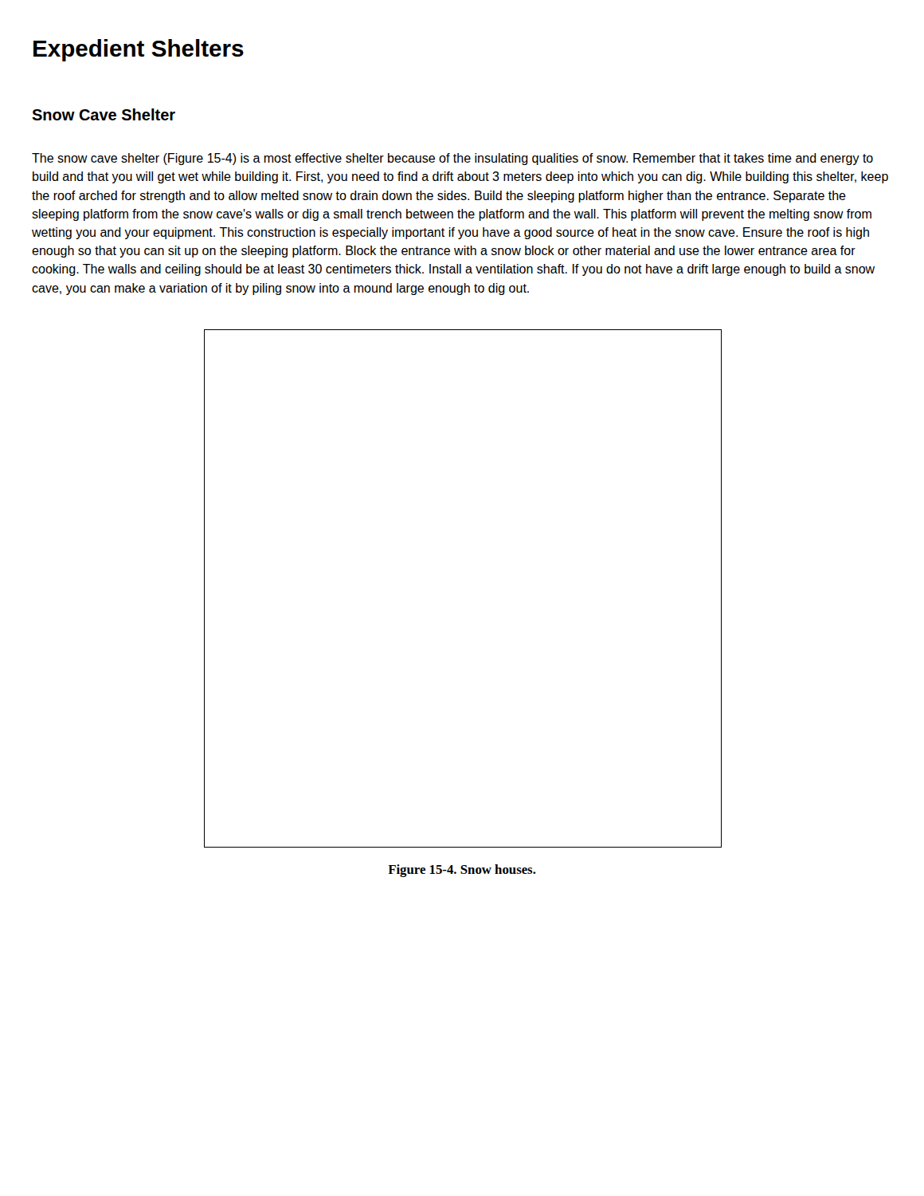Expedient Shelters
Snow Cave Shelter
The snow cave shelter (Figure 15-4) is a most effective shelter because of the insulating qualities of snow. Remember that it takes time and energy to build and that you will get wet while building it. First, you need to find a drift about 3 meters deep into which you can dig. While building this shelter, keep the roof arched for strength and to allow melted snow to drain down the sides. Build the sleeping platform higher than the entrance. Separate the sleeping platform from the snow cave's walls or dig a small trench between the platform and the wall. This platform will prevent the melting snow from wetting you and your equipment. This construction is especially important if you have a good source of heat in the snow cave. Ensure the roof is high enough so that you can sit up on the sleeping platform. Block the entrance with a snow block or other material and use the lower entrance area for cooking. The walls and ceiling should be at least 30 centimeters thick. Install a ventilation shaft. If you do not have a drift large enough to build a snow cave, you can make a variation of it by piling snow into a mound large enough to dig out.
Figure 15-4. Snow houses.